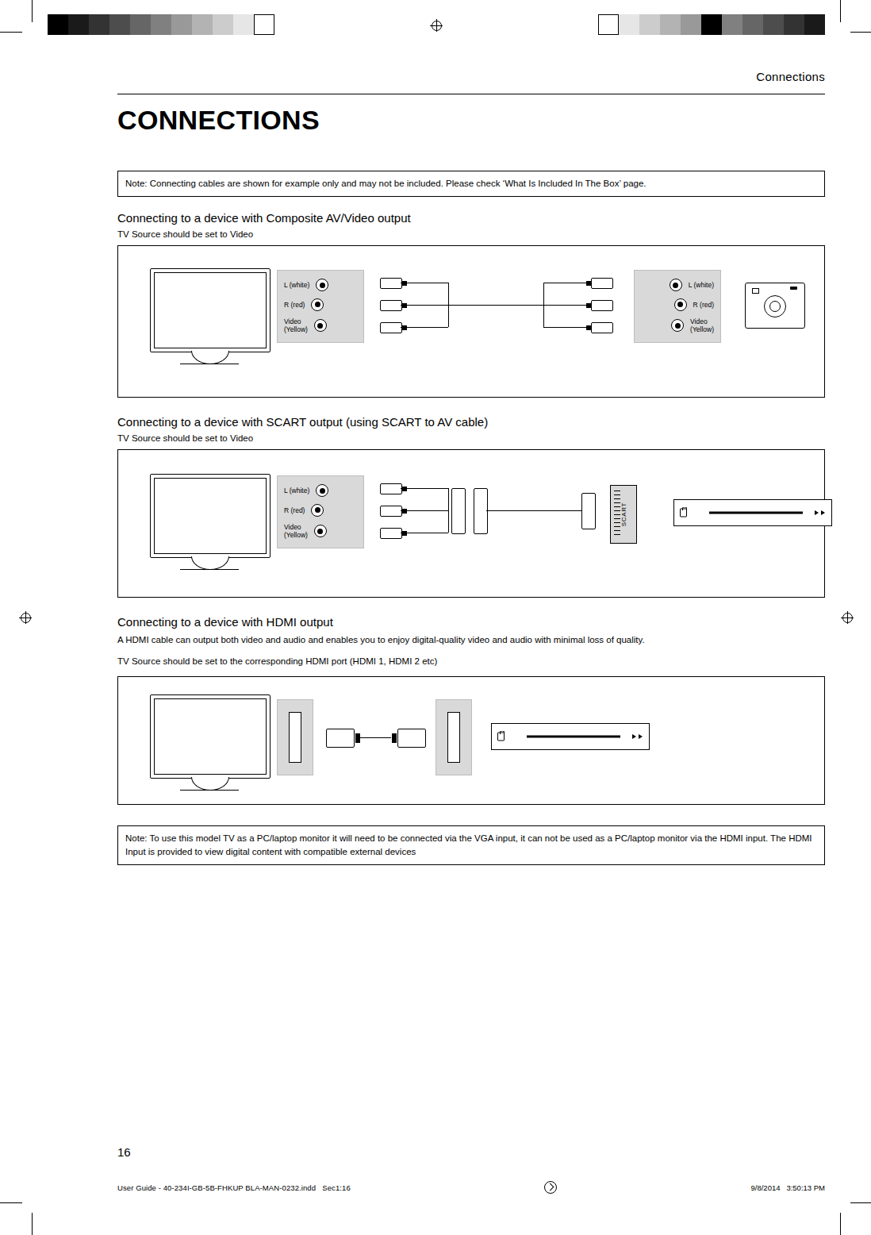Connections
CONNECTIONS
Note: Connecting cables are shown for example only and may not be included. Please check ‘What Is Included In The Box’ page.
Connecting to a device with Composite AV/Video output
TV Source should be set to Video
L (white)
R (red)
Video
(Yellow)
L (white)
R (red)
Video
(Yellow)
Connecting to a device with SCART output (using SCART to AV cable)
TV Source should be set to Video
L (white)
R (red)
Video
(Yellow)
SCART
Connecting to a device with HDMI output
A HDMI cable can output both video and audio and enables you to enjoy digital-quality video and audio with minimal loss of quality.
TV Source should be set to the corresponding HDMI port (HDMI 1, HDMI 2 etc)
Note: To use this model TV as a PC/laptop monitor it will need to be connected via the VGA input, it can not be used as a PC/laptop monitor via the HDMI input. The HDMI Input is provided to view digital content with compatible external devices
16
User Guide - 40-234I-GB-5B-FHKUP BLA-MAN-0232.indd Sec1:16 9/8/2014 3:50:13 PM